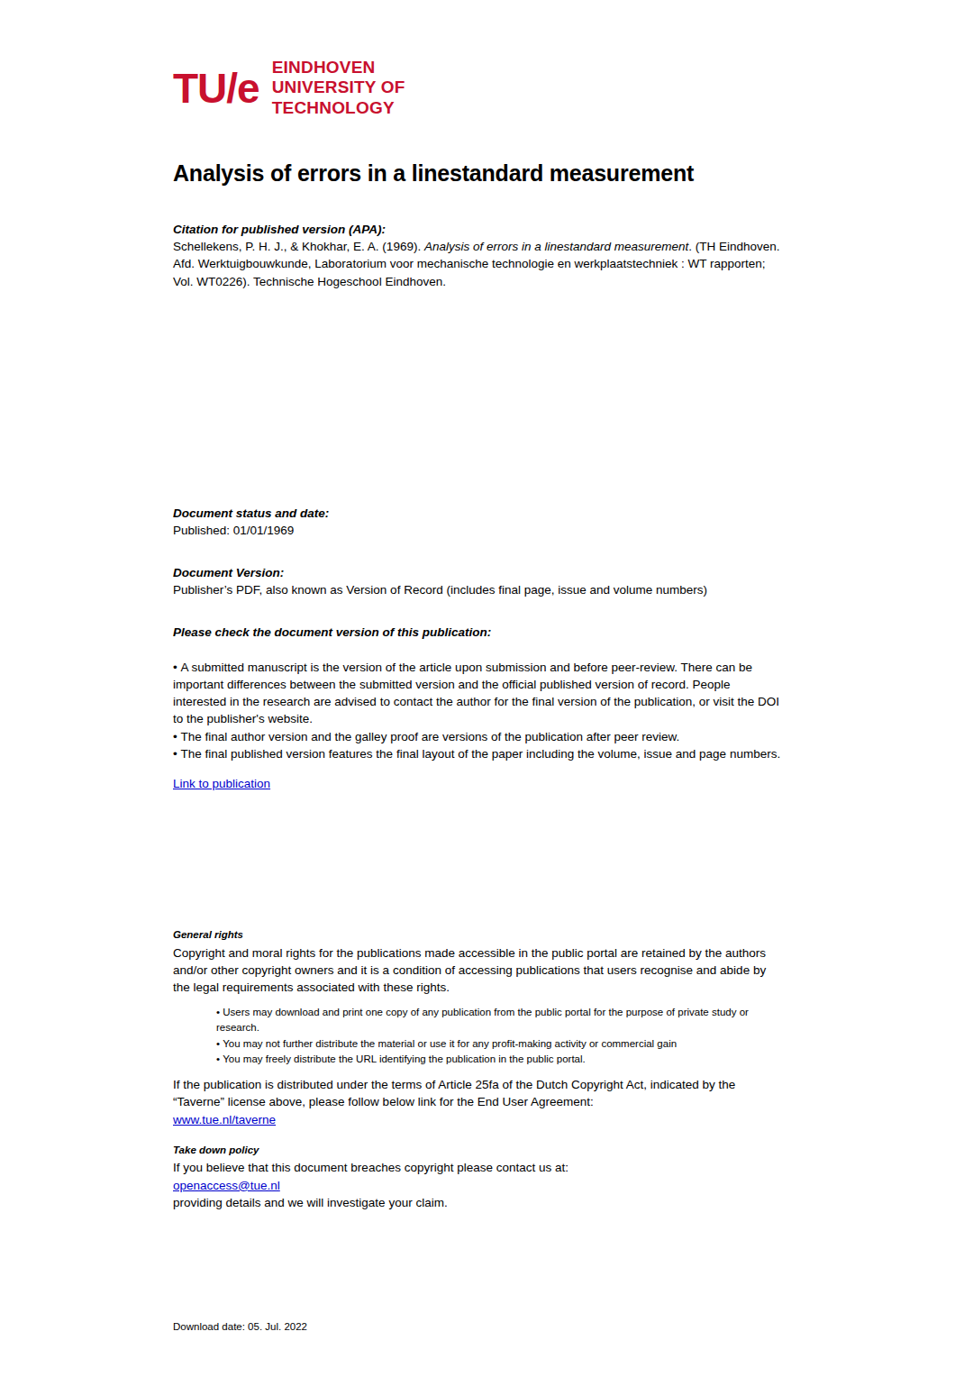TU/e
EINDHOVEN
UNIVERSITY OF
TECHNOLOGY
Analysis of errors in a linestandard measurement
Citation for published version (APA):
Schellekens, P. H. J., & Khokhar, E. A. (1969). Analysis of errors in a linestandard measurement. (TH Eindhoven. Afd. Werktuigbouwkunde, Laboratorium voor mechanische technologie en werkplaatstechniek : WT rapporten; Vol. WT0226). Technische Hogeschool Eindhoven.
Document status and date:
Published: 01/01/1969
Document Version:
Publisher’s PDF, also known as Version of Record (includes final page, issue and volume numbers)
Please check the document version of this publication:
A submitted manuscript is the version of the article upon submission and before peer-review. There can be important differences between the submitted version and the official published version of record. People interested in the research are advised to contact the author for the final version of the publication, or visit the DOI to the publisher's website.
The final author version and the galley proof are versions of the publication after peer review.
The final published version features the final layout of the paper including the volume, issue and page numbers.
Link to publication
General rights
Copyright and moral rights for the publications made accessible in the public portal are retained by the authors and/or other copyright owners and it is a condition of accessing publications that users recognise and abide by the legal requirements associated with these rights.
Users may download and print one copy of any publication from the public portal for the purpose of private study or research.
You may not further distribute the material or use it for any profit-making activity or commercial gain
You may freely distribute the URL identifying the publication in the public portal.
If the publication is distributed under the terms of Article 25fa of the Dutch Copyright Act, indicated by the “Taverne” license above, please follow below link for the End User Agreement:
www.tue.nl/taverne
Take down policy
If you believe that this document breaches copyright please contact us at:
openaccess@tue.nl
providing details and we will investigate your claim.
Download date: 05. Jul. 2022